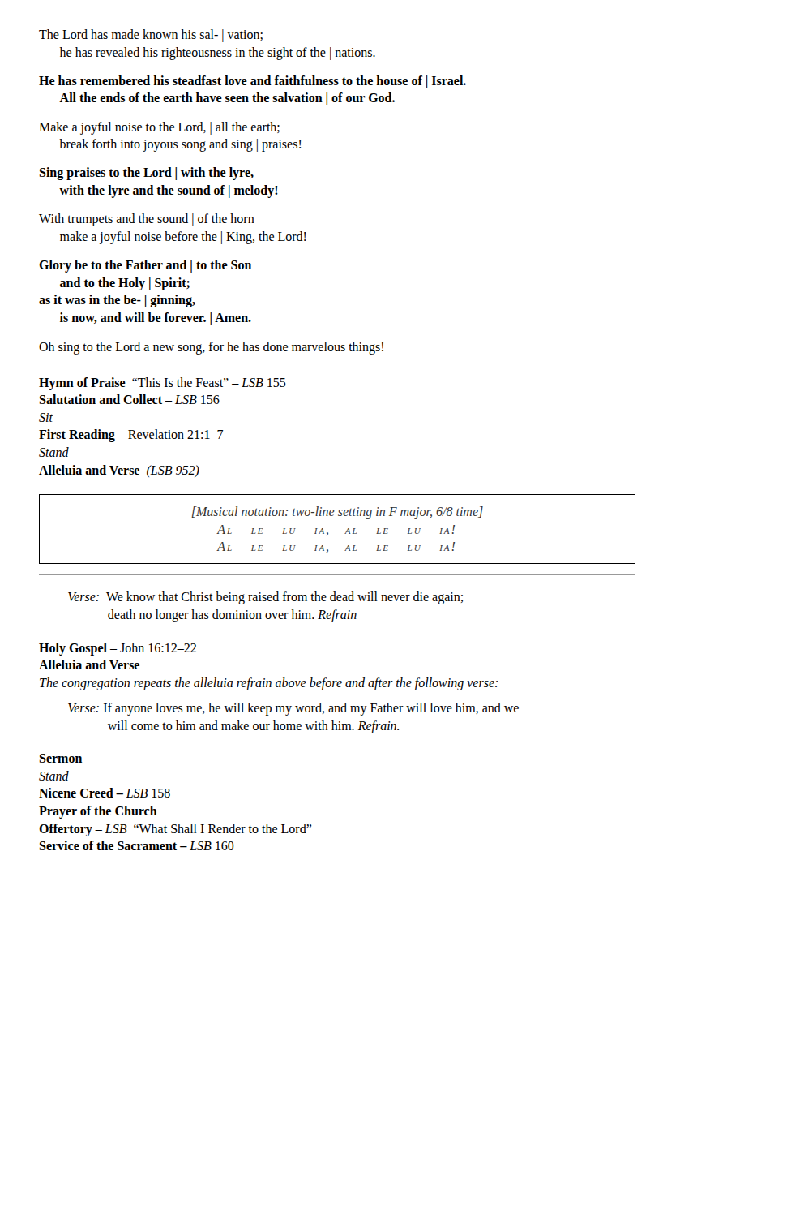The Lord has made known his sal- | vation; he has revealed his righteousness in the sight of the | nations.
He has remembered his steadfast love and faithfulness to the house of | Israel. All the ends of the earth have seen the salvation | of our God.
Make a joyful noise to the Lord, | all the earth; break forth into joyous song and sing | praises!
Sing praises to the Lord | with the lyre, with the lyre and the sound of | melody!
With trumpets and the sound | of the horn make a joyful noise before the | King, the Lord!
Glory be to the Father and | to the Son and to the Holy | Spirit; as it was in the be- | ginning, is now, and will be forever. | Amen.
Oh sing to the Lord a new song, for he has done marvelous things!
Hymn of Praise “This Is the Feast” – LSB 155
Salutation and Collect – LSB 156
Sit
First Reading – Revelation 21:1–7
Stand
Alleluia and Verse (LSB 952)
[Musical notation: two-line setting in F major, 6/8 time]
Al – le – lu – ia, al – le – lu – ia!
Al – le – lu – ia, al – le – lu – ia!
Verse: We know that Christ being raised from the dead will never die again; death no longer has dominion over him. Refrain
Holy Gospel – John 16:12–22
Alleluia and Verse
The congregation repeats the alleluia refrain above before and after the following verse:
Verse: If anyone loves me, he will keep my word, and my Father will love him, and we will come to him and make our home with him. Refrain.
Sermon
Stand
Nicene Creed – LSB 158
Prayer of the Church
Offertory – LSB “What Shall I Render to the Lord”
Service of the Sacrament – LSB 160